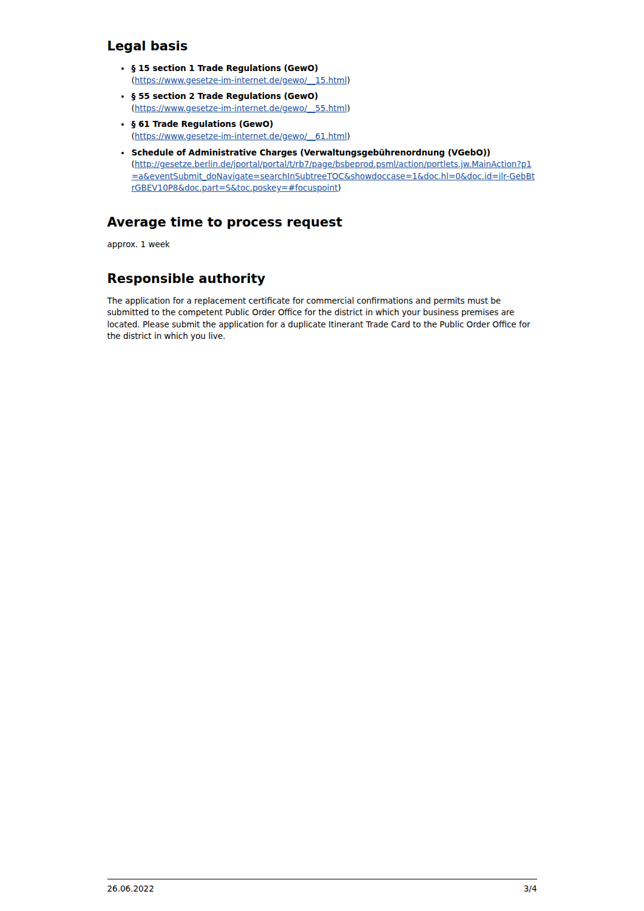Legal basis
§ 15 section 1 Trade Regulations (GewO)
(https://www.gesetze-im-internet.de/gewo/__15.html)
§ 55 section 2 Trade Regulations (GewO)
(https://www.gesetze-im-internet.de/gewo/__55.html)
§ 61 Trade Regulations (GewO)
(https://www.gesetze-im-internet.de/gewo/__61.html)
Schedule of Administrative Charges (Verwaltungsgebührenordnung (VGebO))
(http://gesetze.berlin.de/jportal/portal/t/rb7/page/bsbeprod.psml/action/portlets.jw.MainAction?p1=a&eventSubmit_doNavigate=searchInSubtreeTOC&showdoccase=1&doc.hl=0&doc.id=jlr-GebBtrGBEV10P8&doc.part=S&toc.poskey=#focuspoint)
Average time to process request
approx. 1 week
Responsible authority
The application for a replacement certificate for commercial confirmations and permits must be submitted to the competent Public Order Office for the district in which your business premises are located. Please submit the application for a duplicate Itinerant Trade Card to the Public Order Office for the district in which you live.
26.06.2022 3/4